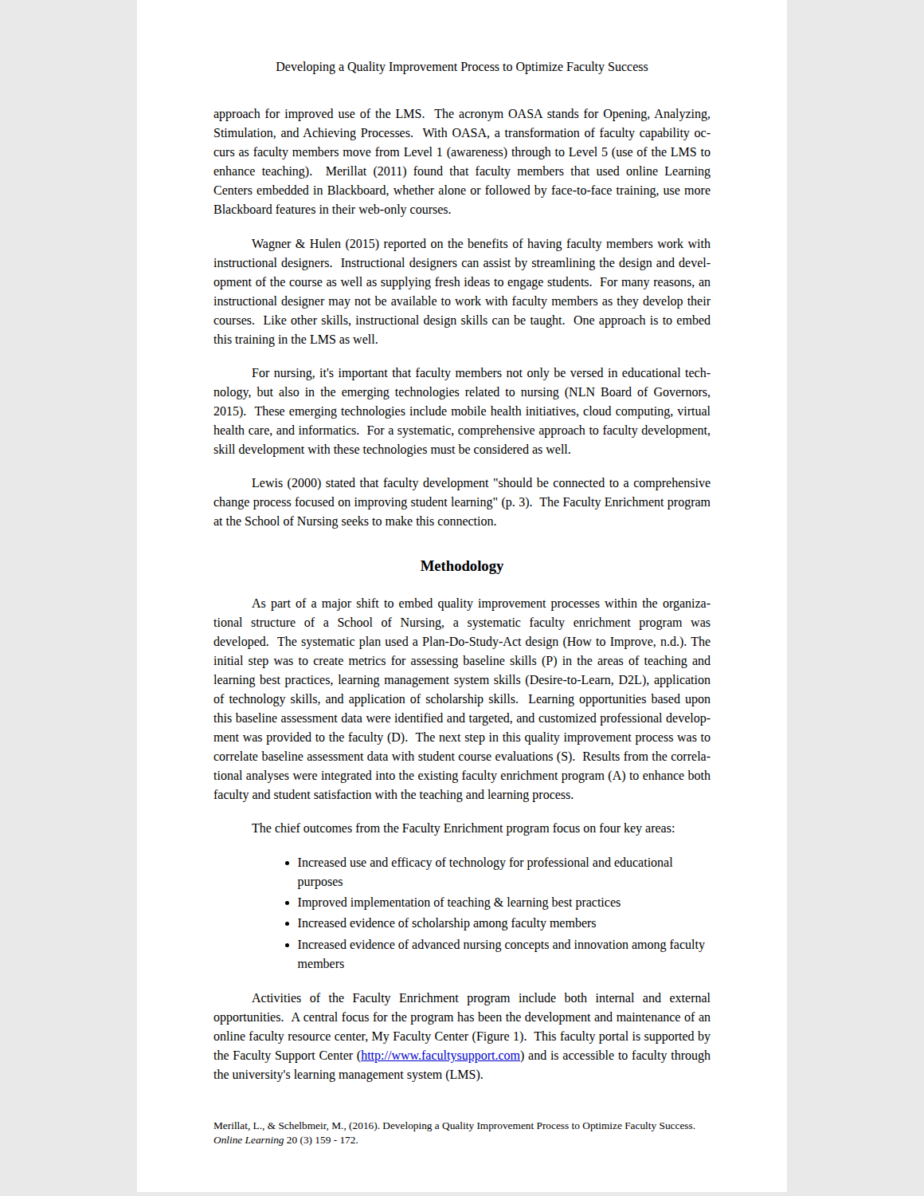Developing a Quality Improvement Process to Optimize Faculty Success
approach for improved use of the LMS. The acronym OASA stands for Opening, Analyzing, Stimulation, and Achieving Processes. With OASA, a transformation of faculty capability occurs as faculty members move from Level 1 (awareness) through to Level 5 (use of the LMS to enhance teaching). Merillat (2011) found that faculty members that used online Learning Centers embedded in Blackboard, whether alone or followed by face-to-face training, use more Blackboard features in their web-only courses.
Wagner & Hulen (2015) reported on the benefits of having faculty members work with instructional designers. Instructional designers can assist by streamlining the design and development of the course as well as supplying fresh ideas to engage students. For many reasons, an instructional designer may not be available to work with faculty members as they develop their courses. Like other skills, instructional design skills can be taught. One approach is to embed this training in the LMS as well.
For nursing, it's important that faculty members not only be versed in educational technology, but also in the emerging technologies related to nursing (NLN Board of Governors, 2015). These emerging technologies include mobile health initiatives, cloud computing, virtual health care, and informatics. For a systematic, comprehensive approach to faculty development, skill development with these technologies must be considered as well.
Lewis (2000) stated that faculty development "should be connected to a comprehensive change process focused on improving student learning" (p. 3). The Faculty Enrichment program at the School of Nursing seeks to make this connection.
Methodology
As part of a major shift to embed quality improvement processes within the organizational structure of a School of Nursing, a systematic faculty enrichment program was developed. The systematic plan used a Plan-Do-Study-Act design (How to Improve, n.d.). The initial step was to create metrics for assessing baseline skills (P) in the areas of teaching and learning best practices, learning management system skills (Desire-to-Learn, D2L), application of technology skills, and application of scholarship skills. Learning opportunities based upon this baseline assessment data were identified and targeted, and customized professional development was provided to the faculty (D). The next step in this quality improvement process was to correlate baseline assessment data with student course evaluations (S). Results from the correlational analyses were integrated into the existing faculty enrichment program (A) to enhance both faculty and student satisfaction with the teaching and learning process.
The chief outcomes from the Faculty Enrichment program focus on four key areas:
Increased use and efficacy of technology for professional and educational purposes
Improved implementation of teaching & learning best practices
Increased evidence of scholarship among faculty members
Increased evidence of advanced nursing concepts and innovation among faculty members
Activities of the Faculty Enrichment program include both internal and external opportunities. A central focus for the program has been the development and maintenance of an online faculty resource center, My Faculty Center (Figure 1). This faculty portal is supported by the Faculty Support Center (http://www.facultysupport.com) and is accessible to faculty through the university's learning management system (LMS).
Merillat, L., & Schelbmeir, M., (2016). Developing a Quality Improvement Process to Optimize Faculty Success. Online Learning 20 (3) 159 - 172.